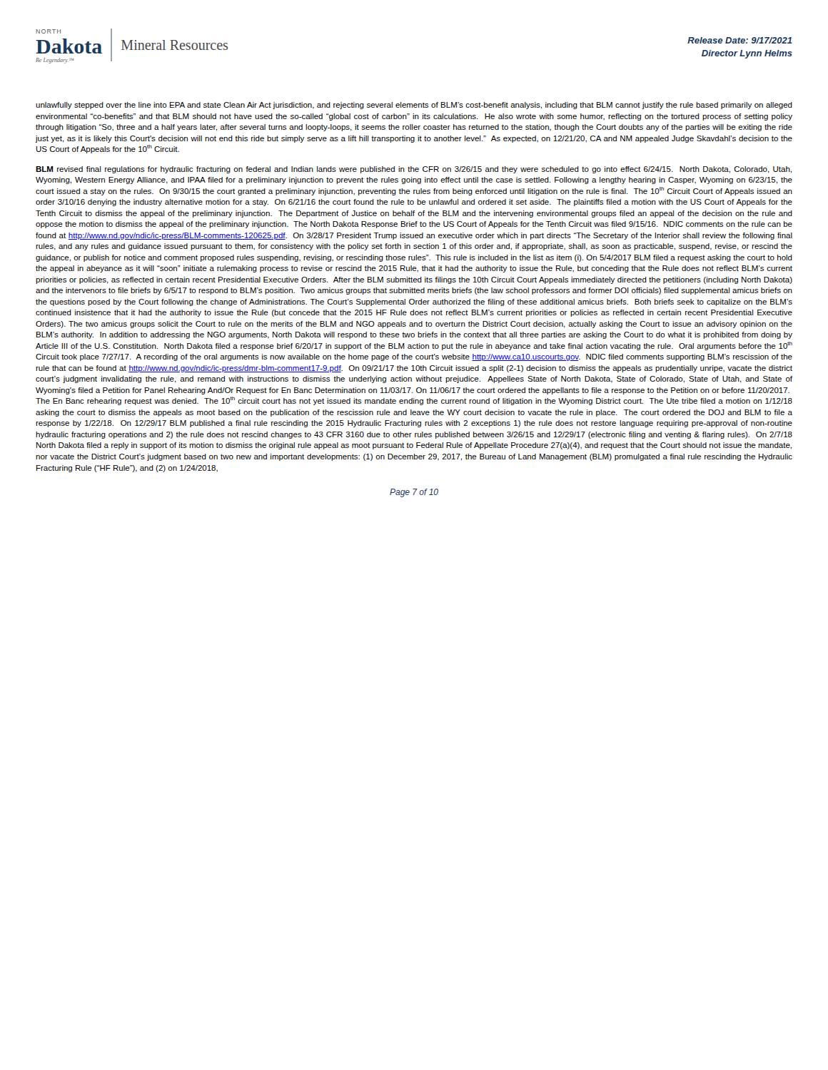NORTH
Dakota
Be Legendary.™
Mineral Resources
Release Date: 9/17/2021
Director Lynn Helms
unlawfully stepped over the line into EPA and state Clean Air Act jurisdiction, and rejecting several elements of BLM’s cost-benefit analysis, including that BLM cannot justify the rule based primarily on alleged environmental “co-benefits” and that BLM should not have used the so-called “global cost of carbon” in its calculations. He also wrote with some humor, reflecting on the tortured process of setting policy through litigation “So, three and a half years later, after several turns and loopty-loops, it seems the roller coaster has returned to the station, though the Court doubts any of the parties will be exiting the ride just yet, as it is likely this Court's decision will not end this ride but simply serve as a lift hill transporting it to another level.” As expected, on 12/21/20, CA and NM appealed Judge Skavdahl’s decision to the US Court of Appeals for the 10th Circuit.
BLM revised final regulations for hydraulic fracturing on federal and Indian lands were published in the CFR on 3/26/15 and they were scheduled to go into effect 6/24/15. North Dakota, Colorado, Utah, Wyoming, Western Energy Alliance, and IPAA filed for a preliminary injunction to prevent the rules going into effect until the case is settled. Following a lengthy hearing in Casper, Wyoming on 6/23/15, the court issued a stay on the rules. On 9/30/15 the court granted a preliminary injunction, preventing the rules from being enforced until litigation on the rule is final. The 10th Circuit Court of Appeals issued an order 3/10/16 denying the industry alternative motion for a stay. On 6/21/16 the court found the rule to be unlawful and ordered it set aside. The plaintiffs filed a motion with the US Court of Appeals for the Tenth Circuit to dismiss the appeal of the preliminary injunction. The Department of Justice on behalf of the BLM and the intervening environmental groups filed an appeal of the decision on the rule and oppose the motion to dismiss the appeal of the preliminary injunction. The North Dakota Response Brief to the US Court of Appeals for the Tenth Circuit was filed 9/15/16. NDIC comments on the rule can be found at http://www.nd.gov/ndic/ic-press/BLM-comments-120625.pdf. On 3/28/17 President Trump issued an executive order which in part directs “The Secretary of the Interior shall review the following final rules, and any rules and guidance issued pursuant to them, for consistency with the policy set forth in section 1 of this order and, if appropriate, shall, as soon as practicable, suspend, revise, or rescind the guidance, or publish for notice and comment proposed rules suspending, revising, or rescinding those rules”. This rule is included in the list as item (i). On 5/4/2017 BLM filed a request asking the court to hold the appeal in abeyance as it will “soon” initiate a rulemaking process to revise or rescind the 2015 Rule, that it had the authority to issue the Rule, but conceding that the Rule does not reflect BLM’s current priorities or policies, as reflected in certain recent Presidential Executive Orders. After the BLM submitted its filings the 10th Circuit Court Appeals immediately directed the petitioners (including North Dakota) and the intervenors to file briefs by 6/5/17 to respond to BLM’s position. Two amicus groups that submitted merits briefs (the law school professors and former DOI officials) filed supplemental amicus briefs on the questions posed by the Court following the change of Administrations. The Court’s Supplemental Order authorized the filing of these additional amicus briefs. Both briefs seek to capitalize on the BLM’s continued insistence that it had the authority to issue the Rule (but concede that the 2015 HF Rule does not reflect BLM’s current priorities or policies as reflected in certain recent Presidential Executive Orders). The two amicus groups solicit the Court to rule on the merits of the BLM and NGO appeals and to overturn the District Court decision, actually asking the Court to issue an advisory opinion on the BLM’s authority. In addition to addressing the NGO arguments, North Dakota will respond to these two briefs in the context that all three parties are asking the Court to do what it is prohibited from doing by Article III of the U.S. Constitution. North Dakota filed a response brief 6/20/17 in support of the BLM action to put the rule in abeyance and take final action vacating the rule. Oral arguments before the 10th Circuit took place 7/27/17. A recording of the oral arguments is now available on the home page of the court's website http://www.ca10.uscourts.gov. NDIC filed comments supporting BLM’s rescission of the rule that can be found at http://www.nd.gov/ndic/ic-press/dmr-blm-comment17-9.pdf. On 09/21/17 the 10th Circuit issued a split (2-1) decision to dismiss the appeals as prudentially unripe, vacate the district court’s judgment invalidating the rule, and remand with instructions to dismiss the underlying action without prejudice. Appellees State of North Dakota, State of Colorado, State of Utah, and State of Wyoming's filed a Petition for Panel Rehearing And/Or Request for En Banc Determination on 11/03/17. On 11/06/17 the court ordered the appellants to file a response to the Petition on or before 11/20/2017. The En Banc rehearing request was denied. The 10th circuit court has not yet issued its mandate ending the current round of litigation in the Wyoming District court. The Ute tribe filed a motion on 1/12/18 asking the court to dismiss the appeals as moot based on the publication of the rescission rule and leave the WY court decision to vacate the rule in place. The court ordered the DOJ and BLM to file a response by 1/22/18. On 12/29/17 BLM published a final rule rescinding the 2015 Hydraulic Fracturing rules with 2 exceptions 1) the rule does not restore language requiring pre-approval of non-routine hydraulic fracturing operations and 2) the rule does not rescind changes to 43 CFR 3160 due to other rules published between 3/26/15 and 12/29/17 (electronic filing and venting & flaring rules). On 2/7/18 North Dakota filed a reply in support of its motion to dismiss the original rule appeal as moot pursuant to Federal Rule of Appellate Procedure 27(a)(4), and request that the Court should not issue the mandate, nor vacate the District Court’s judgment based on two new and important developments: (1) on December 29, 2017, the Bureau of Land Management (BLM) promulgated a final rule rescinding the Hydraulic Fracturing Rule (“HF Rule”), and (2) on 1/24/2018,
Page 7 of 10